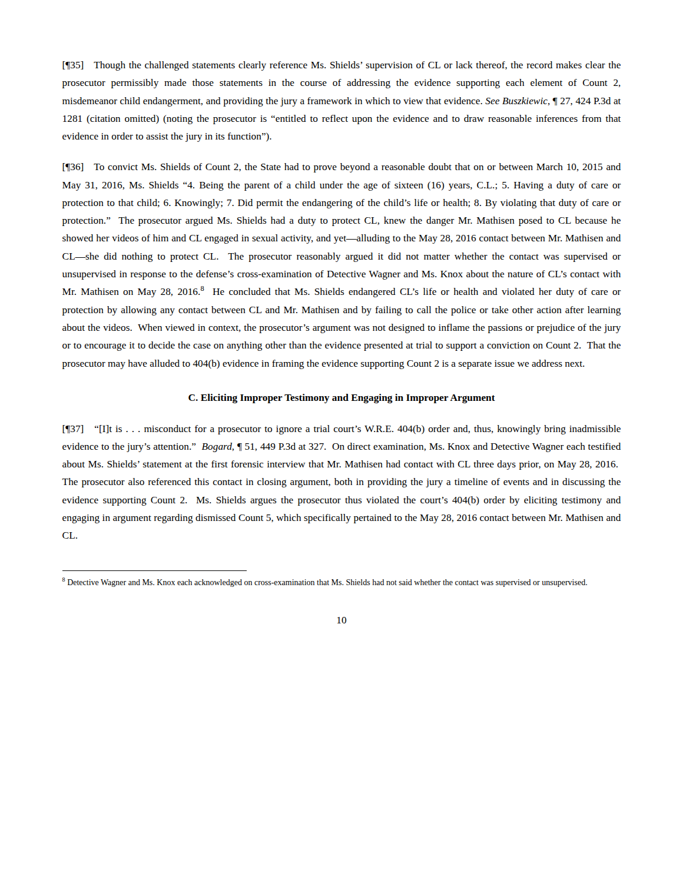[¶35] Though the challenged statements clearly reference Ms. Shields’ supervision of CL or lack thereof, the record makes clear the prosecutor permissibly made those statements in the course of addressing the evidence supporting each element of Count 2, misdemeanor child endangerment, and providing the jury a framework in which to view that evidence. See Buszkiewic, ¶ 27, 424 P.3d at 1281 (citation omitted) (noting the prosecutor is “entitled to reflect upon the evidence and to draw reasonable inferences from that evidence in order to assist the jury in its function”).
[¶36] To convict Ms. Shields of Count 2, the State had to prove beyond a reasonable doubt that on or between March 10, 2015 and May 31, 2016, Ms. Shields “4. Being the parent of a child under the age of sixteen (16) years, C.L.; 5. Having a duty of care or protection to that child; 6. Knowingly; 7. Did permit the endangering of the child’s life or health; 8. By violating that duty of care or protection.” The prosecutor argued Ms. Shields had a duty to protect CL, knew the danger Mr. Mathisen posed to CL because he showed her videos of him and CL engaged in sexual activity, and yet—alluding to the May 28, 2016 contact between Mr. Mathisen and CL—she did nothing to protect CL. The prosecutor reasonably argued it did not matter whether the contact was supervised or unsupervised in response to the defense’s cross-examination of Detective Wagner and Ms. Knox about the nature of CL’s contact with Mr. Mathisen on May 28, 2016.8 He concluded that Ms. Shields endangered CL’s life or health and violated her duty of care or protection by allowing any contact between CL and Mr. Mathisen and by failing to call the police or take other action after learning about the videos. When viewed in context, the prosecutor’s argument was not designed to inflame the passions or prejudice of the jury or to encourage it to decide the case on anything other than the evidence presented at trial to support a conviction on Count 2. That the prosecutor may have alluded to 404(b) evidence in framing the evidence supporting Count 2 is a separate issue we address next.
C. Eliciting Improper Testimony and Engaging in Improper Argument
[¶37] “[I]t is . . . misconduct for a prosecutor to ignore a trial court’s W.R.E. 404(b) order and, thus, knowingly bring inadmissible evidence to the jury’s attention.” Bogard, ¶ 51, 449 P.3d at 327. On direct examination, Ms. Knox and Detective Wagner each testified about Ms. Shields’ statement at the first forensic interview that Mr. Mathisen had contact with CL three days prior, on May 28, 2016. The prosecutor also referenced this contact in closing argument, both in providing the jury a timeline of events and in discussing the evidence supporting Count 2. Ms. Shields argues the prosecutor thus violated the court’s 404(b) order by eliciting testimony and engaging in argument regarding dismissed Count 5, which specifically pertained to the May 28, 2016 contact between Mr. Mathisen and CL.
8 Detective Wagner and Ms. Knox each acknowledged on cross-examination that Ms. Shields had not said whether the contact was supervised or unsupervised.
10